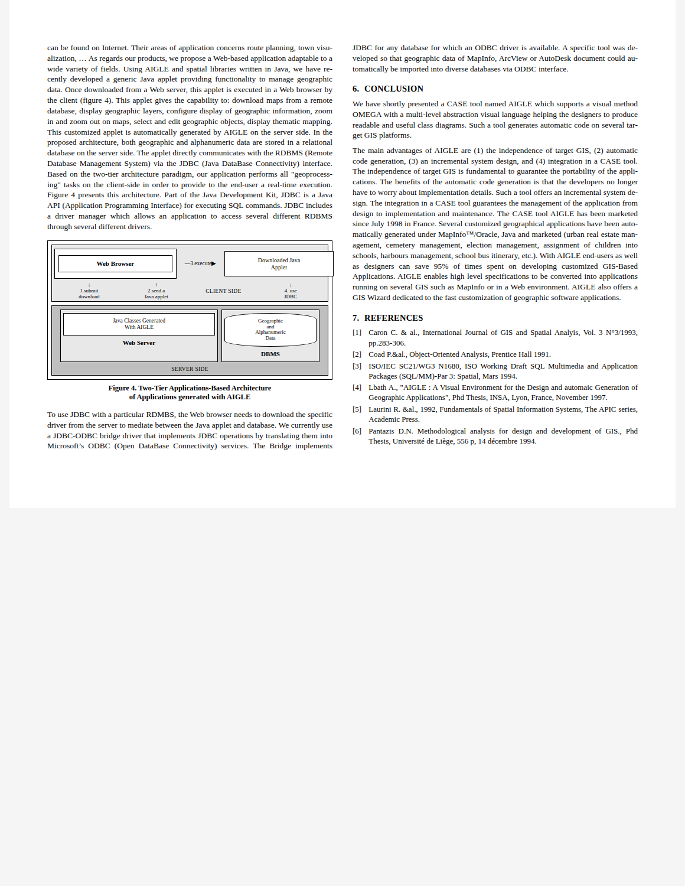can be found on Internet. Their areas of application concerns route planning, town visualization, … As regards our products, we propose a Web-based application adaptable to a wide variety of fields. Using AIGLE and spatial libraries written in Java, we have recently developed a generic Java applet providing functionality to manage geographic data. Once downloaded from a Web server, this applet is executed in a Web browser by the client (figure 4). This applet gives the capability to: download maps from a remote database, display geographic layers, configure display of geographic information, zoom in and zoom out on maps, select and edit geographic objects, display thematic mapping. This customized applet is automatically generated by AIGLE on the server side. In the proposed architecture, both geographic and alphanumeric data are stored in a relational database on the server side. The applet directly communicates with the RDBMS (Remote Database Management System) via the JDBC (Java DataBase Connectivity) interface. Based on the two-tier architecture paradigm, our application performs all "geoprocessing" tasks on the client-side in order to provide to the end-user a real-time execution. Figure 4 presents this architecture. Part of the Java Development Kit, JDBC is a Java API (Application Programming Interface) for executing SQL commands. JDBC includes a driver manager which allows an application to access several different RDBMS through several different drivers.
Web Browser
—3.execute▶
Downloaded Java
Applet
↓
1.submit
download
↑
2.send a
Java applet
CLIENT SIDE
↓
4. use
JDBC
Java Classes Generated
With AIGLE
Web Server
Geographic
and
Alphanumeric
Data
DBMS
SERVER SIDE
Figure 4. Two-Tier Applications-Based Architecture
of Applications generated with AIGLE
To use JDBC with a particular RDMBS, the Web browser needs to download the specific driver from the server to mediate between the Java applet and database. We currently use a JDBC-ODBC bridge driver that implements JDBC operations by translating them into Microsoft’s ODBC (Open DataBase Connectivity) services. The Bridge implements JDBC for any database for which an ODBC driver is available. A specific tool was developed so that geographic data of MapInfo, ArcView or AutoDesk document could automatically be imported into diverse databases via ODBC interface.
6. CONCLUSION
We have shortly presented a CASE tool named AIGLE which supports a visual method OMEGA with a multi-level abstraction visual language helping the designers to produce readable and useful class diagrams. Such a tool generates automatic code on several target GIS platforms.
The main advantages of AIGLE are (1) the independence of target GIS, (2) automatic code generation, (3) an incremental system design, and (4) integration in a CASE tool. The independence of target GIS is fundamental to guarantee the portability of the applications. The benefits of the automatic code generation is that the developers no longer have to worry about implementation details. Such a tool offers an incremental system design. The integration in a CASE tool guarantees the management of the application from design to implementation and maintenance. The CASE tool AIGLE has been marketed since July 1998 in France. Several customized geographical applications have been automatically generated under MapInfo™/Oracle, Java and marketed (urban real estate management, cemetery management, election management, assignment of children into schools, harbours management, school bus itinerary, etc.). With AIGLE end-users as well as designers can save 95% of times spent on developing customized GIS-Based Applications. AIGLE enables high level specifications to be converted into applications running on several GIS such as MapInfo or in a Web environment. AIGLE also offers a GIS Wizard dedicated to the fast customization of geographic software applications.
7. REFERENCES
[1] Caron C. & al., International Journal of GIS and Spatial Analyis, Vol. 3 N°3/1993, pp.283-306.
[2] Coad P.&al., Object-Oriented Analysis, Prentice Hall 1991.
[3] ISO/IEC SC21/WG3 N1680, ISO Working Draft SQL Multimedia and Application Packages (SQL/MM)-Par 3: Spatial, Mars 1994.
[4] Lbath A., "AIGLE : A Visual Environment for the Design and automaic Generation of Geographic Applications", Phd Thesis, INSA, Lyon, France, November 1997.
[5] Laurini R. &al., 1992, Fundamentals of Spatial Information Systems, The APIC series, Academic Press.
[6] Pantazis D.N. Methodological analysis for design and development of GIS., Phd Thesis, Université de Liège, 556 p, 14 décembre 1994.